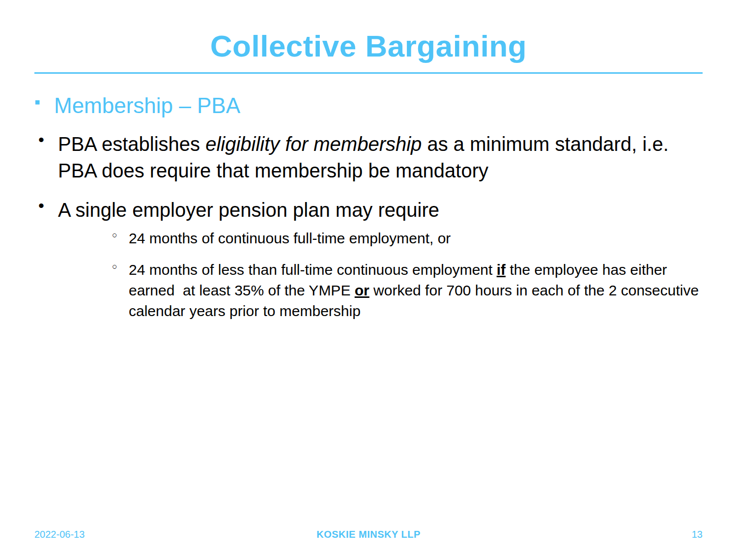Collective Bargaining
Membership – PBA
PBA establishes eligibility for membership as a minimum standard, i.e. PBA does require that membership be mandatory
A single employer pension plan may require
24 months of continuous full-time employment, or
24 months of less than full-time continuous employment if the employee has either earned at least 35% of the YMPE or worked for 700 hours in each of the 2 consecutive calendar years prior to membership
2022-06-13
KOSKIE MINSKY LLP
13